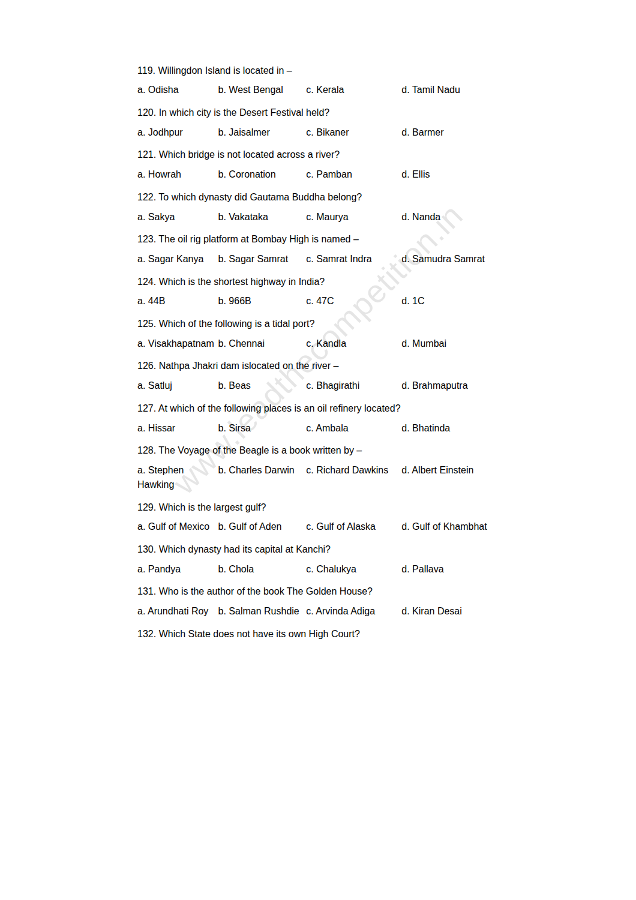www.leadthecompetition.in
119. Willingdon Island is located in –
| a. Odisha | b. West Bengal | c. Kerala | d. Tamil Nadu |
120. In which city is the Desert Festival held?
| a. Jodhpur | b. Jaisalmer | c. Bikaner | d. Barmer |
121. Which bridge is not located across a river?
| a. Howrah | b. Coronation | c. Pamban | d. Ellis |
122. To which dynasty did Gautama Buddha belong?
| a. Sakya | b. Vakataka | c. Maurya | d. Nanda |
123. The oil rig platform at Bombay High is named –
| a. Sagar Kanya | b. Sagar Samrat | c. Samrat Indra | d. Samudra Samrat |
124. Which is the shortest highway in India?
| a. 44B | b. 966B | c. 47C | d. 1C |
125. Which of the following is a tidal port?
| a. Visakhapatnam | b. Chennai | c. Kandla | d. Mumbai |
126. Nathpa Jhakri dam islocated on the river –
| a. Satluj | b. Beas | c. Bhagirathi | d. Brahmaputra |
127. At which of the following places is an oil refinery located?
| a. Hissar | b. Sirsa | c. Ambala | d. Bhatinda |
128. The Voyage of the Beagle is a book written by –
| a. Stephen Hawking | b. Charles Darwin | c. Richard Dawkins | d. Albert Einstein |
129. Which is the largest gulf?
| a. Gulf of Mexico | b. Gulf of Aden | c. Gulf of Alaska | d. Gulf of Khambhat |
130. Which dynasty had its capital at Kanchi?
| a. Pandya | b. Chola | c. Chalukya | d. Pallava |
131. Who is the author of the book The Golden House?
| a. Arundhati Roy | b. Salman Rushdie | c. Arvinda Adiga | d. Kiran Desai |
132. Which State does not have its own High Court?